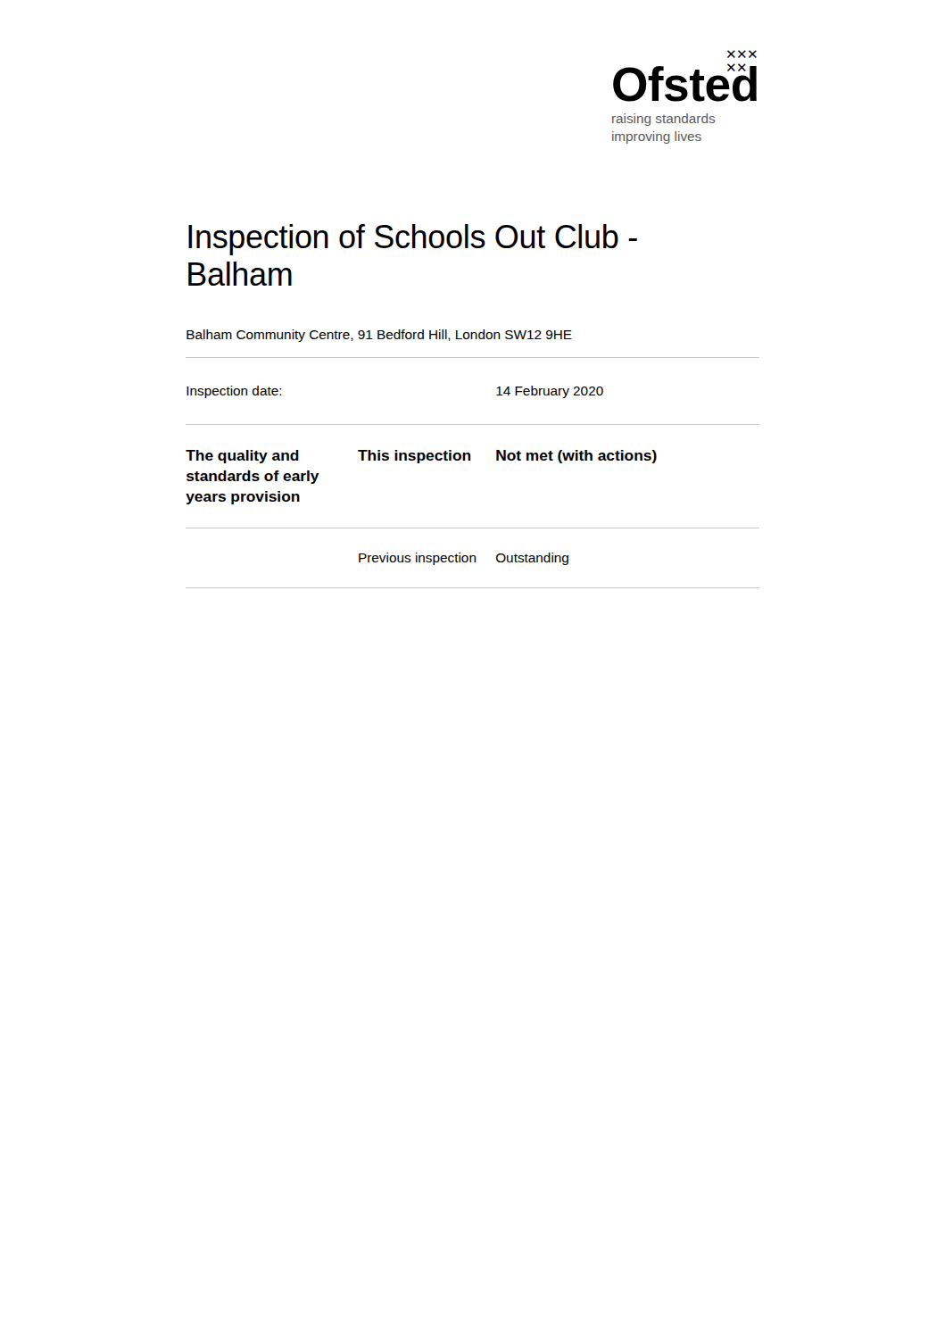Ofsted✕✕✕
✕✕
raising standards
improving lives
Inspection of Schools Out Club -
Balham
Balham Community Centre, 91 Bedford Hill, London SW12 9HE
| Inspection date: | | 14 February 2020 |
| The quality and standards of early years provision | This inspection | Not met (with actions) |
| | Previous inspection | Outstanding |